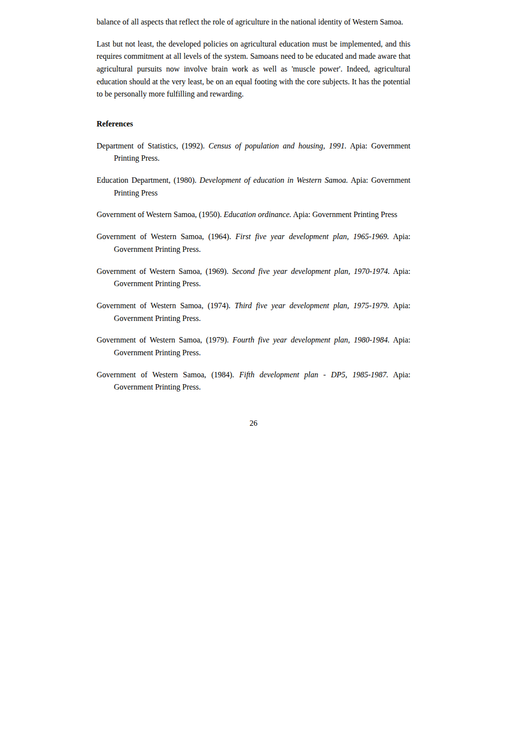balance of all aspects that reflect the role of agriculture in the national identity of Western Samoa.
Last but not least, the developed policies on agricultural education must be implemented, and this requires commitment at all levels of the system. Samoans need to be educated and made aware that agricultural pursuits now involve brain work as well as 'muscle power'. Indeed, agricultural education should at the very least, be on an equal footing with the core subjects. It has the potential to be personally more fulfilling and rewarding.
References
Department of Statistics, (1992). Census of population and housing, 1991. Apia: Government Printing Press.
Education Department, (1980). Development of education in Western Samoa. Apia: Government Printing Press
Government of Western Samoa, (1950). Education ordinance. Apia: Government Printing Press
Government of Western Samoa, (1964). First five year development plan, 1965-1969. Apia: Government Printing Press.
Government of Western Samoa, (1969). Second five year development plan, 1970-1974. Apia: Government Printing Press.
Government of Western Samoa, (1974). Third five year development plan, 1975-1979. Apia: Government Printing Press.
Government of Western Samoa, (1979). Fourth five year development plan, 1980-1984. Apia: Government Printing Press.
Government of Western Samoa, (1984). Fifth development plan - DP5, 1985-1987. Apia: Government Printing Press.
26